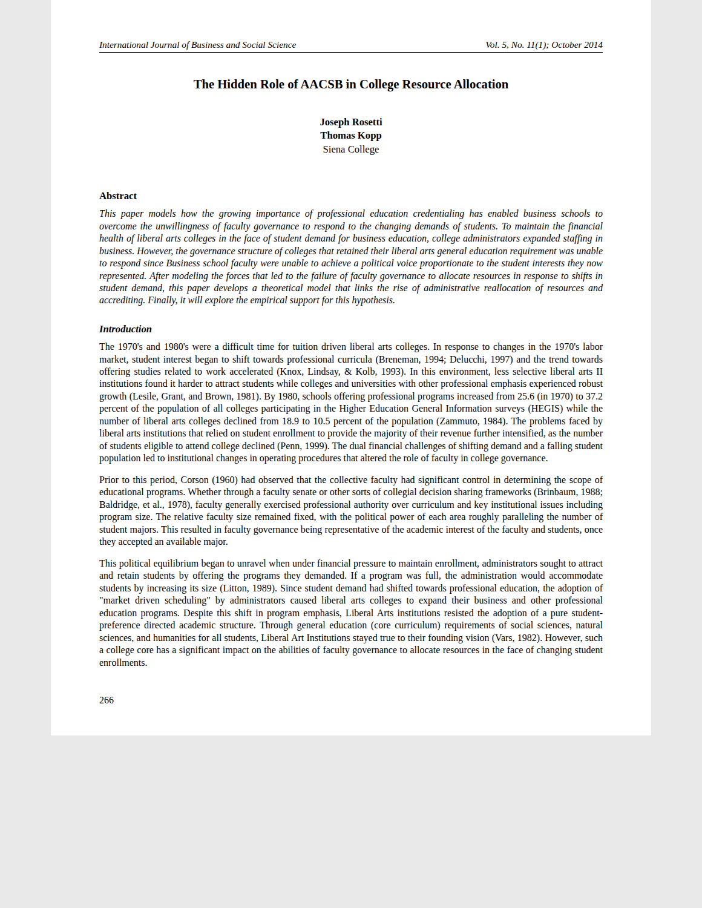International Journal of Business and Social Science Vol. 5, No. 11(1); October 2014
The Hidden Role of AACSB in College Resource Allocation
Joseph Rosetti
Thomas Kopp
Siena College
Abstract
This paper models how the growing importance of professional education credentialing has enabled business schools to overcome the unwillingness of faculty governance to respond to the changing demands of students. To maintain the financial health of liberal arts colleges in the face of student demand for business education, college administrators expanded staffing in business. However, the governance structure of colleges that retained their liberal arts general education requirement was unable to respond since Business school faculty were unable to achieve a political voice proportionate to the student interests they now represented. After modeling the forces that led to the failure of faculty governance to allocate resources in response to shifts in student demand, this paper develops a theoretical model that links the rise of administrative reallocation of resources and accrediting. Finally, it will explore the empirical support for this hypothesis.
Introduction
The 1970's and 1980's were a difficult time for tuition driven liberal arts colleges. In response to changes in the 1970's labor market, student interest began to shift towards professional curricula (Breneman, 1994; Delucchi, 1997) and the trend towards offering studies related to work accelerated (Knox, Lindsay, & Kolb, 1993). In this environment, less selective liberal arts II institutions found it harder to attract students while colleges and universities with other professional emphasis experienced robust growth (Lesile, Grant, and Brown, 1981). By 1980, schools offering professional programs increased from 25.6 (in 1970) to 37.2 percent of the population of all colleges participating in the Higher Education General Information surveys (HEGIS) while the number of liberal arts colleges declined from 18.9 to 10.5 percent of the population (Zammuto, 1984). The problems faced by liberal arts institutions that relied on student enrollment to provide the majority of their revenue further intensified, as the number of students eligible to attend college declined (Penn, 1999). The dual financial challenges of shifting demand and a falling student population led to institutional changes in operating procedures that altered the role of faculty in college governance.
Prior to this period, Corson (1960) had observed that the collective faculty had significant control in determining the scope of educational programs. Whether through a faculty senate or other sorts of collegial decision sharing frameworks (Brinbaum, 1988; Baldridge, et al., 1978), faculty generally exercised professional authority over curriculum and key institutional issues including program size. The relative faculty size remained fixed, with the political power of each area roughly paralleling the number of student majors. This resulted in faculty governance being representative of the academic interest of the faculty and students, once they accepted an available major.
This political equilibrium began to unravel when under financial pressure to maintain enrollment, administrators sought to attract and retain students by offering the programs they demanded. If a program was full, the administration would accommodate students by increasing its size (Litton, 1989). Since student demand had shifted towards professional education, the adoption of "market driven scheduling" by administrators caused liberal arts colleges to expand their business and other professional education programs. Despite this shift in program emphasis, Liberal Arts institutions resisted the adoption of a pure student-preference directed academic structure. Through general education (core curriculum) requirements of social sciences, natural sciences, and humanities for all students, Liberal Art Institutions stayed true to their founding vision (Vars, 1982). However, such a college core has a significant impact on the abilities of faculty governance to allocate resources in the face of changing student enrollments.
266